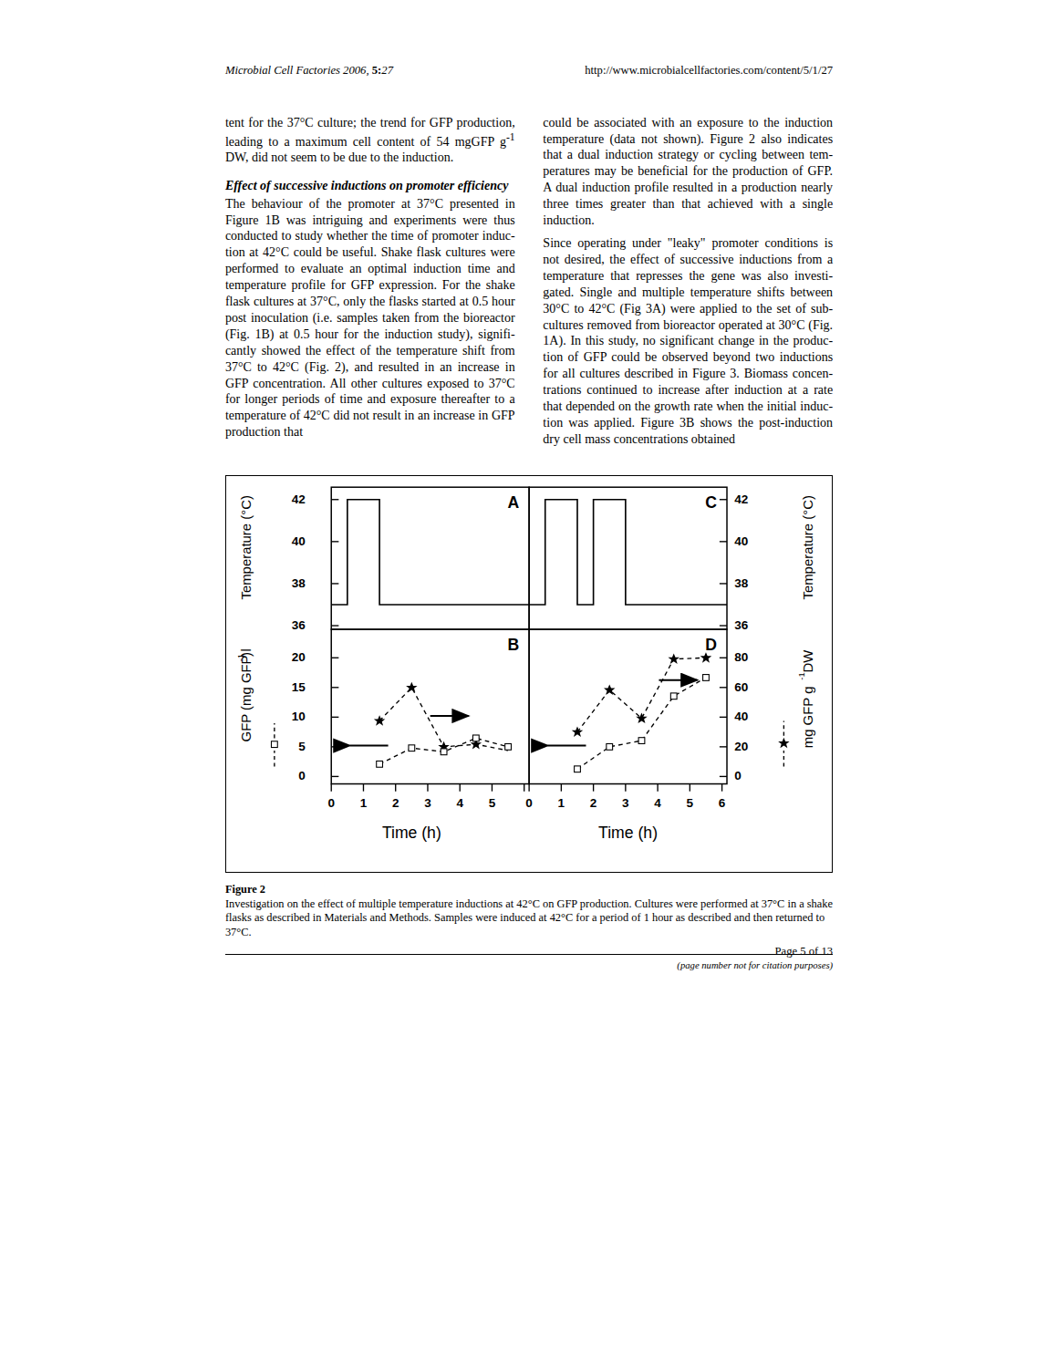Microbial Cell Factories 2006, 5: 27
http://www.microbialcellfactories.com/content/5/1/27
tent for the 37°C culture; the trend for GFP production, leading to a maximum cell content of 54 mgGFP g-1 DW, did not seem to be due to the induction.
Effect of successive inductions on promoter efficiency
The behaviour of the promoter at 37°C presented in Figure 1B was intriguing and experiments were thus conducted to study whether the time of promoter induction at 42°C could be useful. Shake flask cultures were performed to evaluate an optimal induction time and temperature profile for GFP expression. For the shake flask cultures at 37°C, only the flasks started at 0.5 hour post inoculation (i.e. samples taken from the bioreactor (Fig. 1B) at 0.5 hour for the induction study), significantly showed the effect of the temperature shift from 37°C to 42°C (Fig. 2), and resulted in an increase in GFP concentration. All other cultures exposed to 37°C for longer periods of time and exposure thereafter to a temperature of 42°C did not result in an increase in GFP production that
could be associated with an exposure to the induction temperature (data not shown). Figure 2 also indicates that a dual induction strategy or cycling between temperatures may be beneficial for the production of GFP. A dual induction profile resulted in a production nearly three times greater than that achieved with a single induction.
Since operating under "leaky" promoter conditions is not desired, the effect of successive inductions from a temperature that represses the gene was also investigated. Single and multiple temperature shifts between 30°C to 42°C (Fig 3A) were applied to the set of sub-cultures removed from bioreactor operated at 30°C (Fig. 1A). In this study, no significant change in the production of GFP could be observed beyond two inductions for all cultures described in Figure 3. Biomass concentrations continued to increase after induction at a rate that depended on the growth rate when the initial induction was applied. Figure 3B shows the post-induction dry cell mass concentrations obtained
A C B D Temperature (°C) Temperature (°C) GFP (mg GFP l -1 ) mg GFP g -1 DW 42 40 38 36 42 40 38 36 20 15 10 5 0 80 60 40 20 0 0 1 2 3 4 5 0 1 2 3 4 5 6 Time (h) Time (h)
Figure 2
Investigation on the effect of multiple temperature inductions at 42°C on GFP production. Cultures were performed at 37°C in a shake flasks as described in Materials and Methods. Samples were induced at 42°C for a period of 1 hour as described and then returned to 37°C.
Page 5 of 13
(page number not for citation purposes)